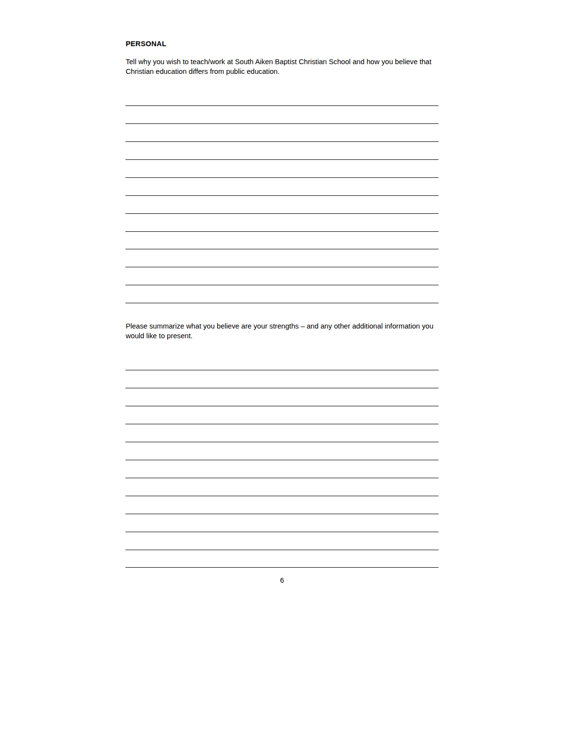PERSONAL
Tell why you wish to teach/work at South Aiken Baptist Christian School and how you believe that Christian education differs from public education.
Please summarize what you believe are your strengths – and any other additional information you would like to present.
6